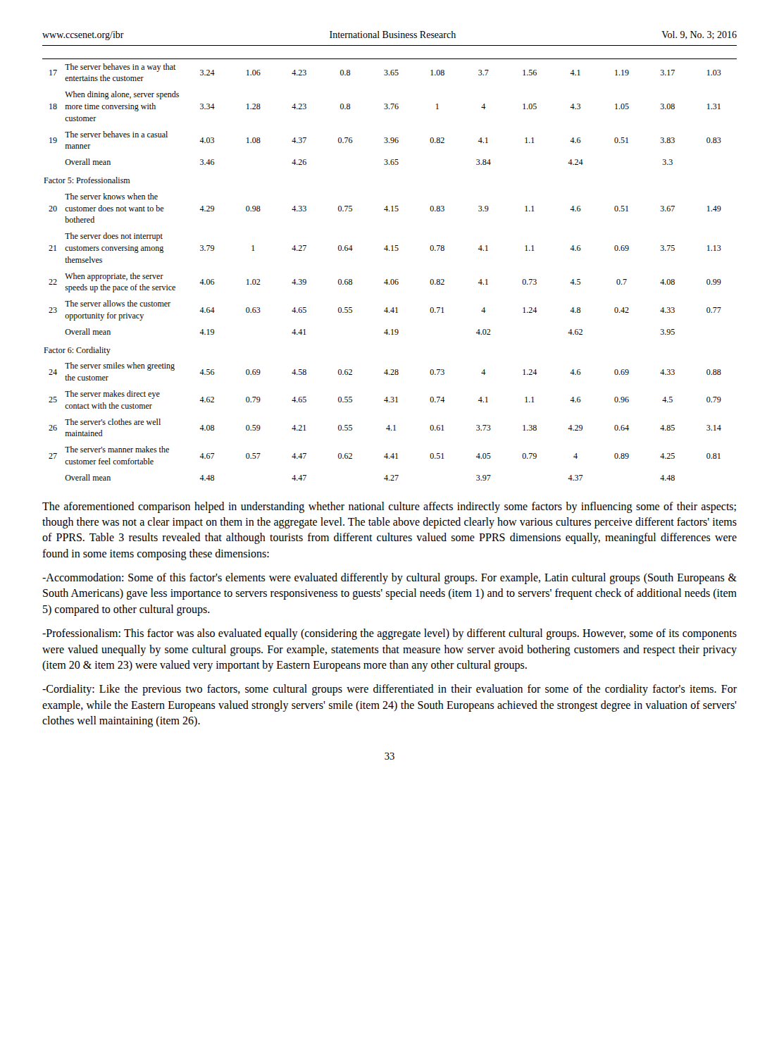www.ccsenet.org/ibr International Business Research Vol. 9, No. 3; 2016
| 17 | The server behaves in a way that entertains the customer | 3.24 | 1.06 | 4.23 | 0.8 | 3.65 | 1.08 | 3.7 | 1.56 | 4.1 | 1.19 | 3.17 | 1.03 |
| 18 | When dining alone, server spends more time conversing with customer | 3.34 | 1.28 | 4.23 | 0.8 | 3.76 | 1 | 4 | 1.05 | 4.3 | 1.05 | 3.08 | 1.31 |
| 19 | The server behaves in a casual manner | 4.03 | 1.08 | 4.37 | 0.76 | 3.96 | 0.82 | 4.1 | 1.1 | 4.6 | 0.51 | 3.83 | 0.83 |
| | Overall mean | 3.46 | | 4.26 | | 3.65 | | 3.84 | | 4.24 | | 3.3 | |
| Factor 5: Professionalism |
| 20 | The server knows when the customer does not want to be bothered | 4.29 | 0.98 | 4.33 | 0.75 | 4.15 | 0.83 | 3.9 | 1.1 | 4.6 | 0.51 | 3.67 | 1.49 |
| 21 | The server does not interrupt customers conversing among themselves | 3.79 | 1 | 4.27 | 0.64 | 4.15 | 0.78 | 4.1 | 1.1 | 4.6 | 0.69 | 3.75 | 1.13 |
| 22 | When appropriate, the server speeds up the pace of the service | 4.06 | 1.02 | 4.39 | 0.68 | 4.06 | 0.82 | 4.1 | 0.73 | 4.5 | 0.7 | 4.08 | 0.99 |
| 23 | The server allows the customer opportunity for privacy | 4.64 | 0.63 | 4.65 | 0.55 | 4.41 | 0.71 | 4 | 1.24 | 4.8 | 0.42 | 4.33 | 0.77 |
| | Overall mean | 4.19 | | 4.41 | | 4.19 | | 4.02 | | 4.62 | | 3.95 | |
| Factor 6: Cordiality |
| 24 | The server smiles when greeting the customer | 4.56 | 0.69 | 4.58 | 0.62 | 4.28 | 0.73 | 4 | 1.24 | 4.6 | 0.69 | 4.33 | 0.88 |
| 25 | The server makes direct eye contact with the customer | 4.62 | 0.79 | 4.65 | 0.55 | 4.31 | 0.74 | 4.1 | 1.1 | 4.6 | 0.96 | 4.5 | 0.79 |
| 26 | The server's clothes are well maintained | 4.08 | 0.59 | 4.21 | 0.55 | 4.1 | 0.61 | 3.73 | 1.38 | 4.29 | 0.64 | 4.85 | 3.14 |
| 27 | The server's manner makes the customer feel comfortable | 4.67 | 0.57 | 4.47 | 0.62 | 4.41 | 0.51 | 4.05 | 0.79 | 4 | 0.89 | 4.25 | 0.81 |
| | Overall mean | 4.48 | | 4.47 | | 4.27 | | 3.97 | | 4.37 | | 4.48 | |
The aforementioned comparison helped in understanding whether national culture affects indirectly some factors by influencing some of their aspects; though there was not a clear impact on them in the aggregate level. The table above depicted clearly how various cultures perceive different factors' items of PPRS. Table 3 results revealed that although tourists from different cultures valued some PPRS dimensions equally, meaningful differences were found in some items composing these dimensions:
-Accommodation: Some of this factor's elements were evaluated differently by cultural groups. For example, Latin cultural groups (South Europeans & South Americans) gave less importance to servers responsiveness to guests' special needs (item 1) and to servers' frequent check of additional needs (item 5) compared to other cultural groups.
-Professionalism: This factor was also evaluated equally (considering the aggregate level) by different cultural groups. However, some of its components were valued unequally by some cultural groups. For example, statements that measure how server avoid bothering customers and respect their privacy (item 20 & item 23) were valued very important by Eastern Europeans more than any other cultural groups.
-Cordiality: Like the previous two factors, some cultural groups were differentiated in their evaluation for some of the cordiality factor's items. For example, while the Eastern Europeans valued strongly servers' smile (item 24) the South Europeans achieved the strongest degree in valuation of servers' clothes well maintaining (item 26).
33